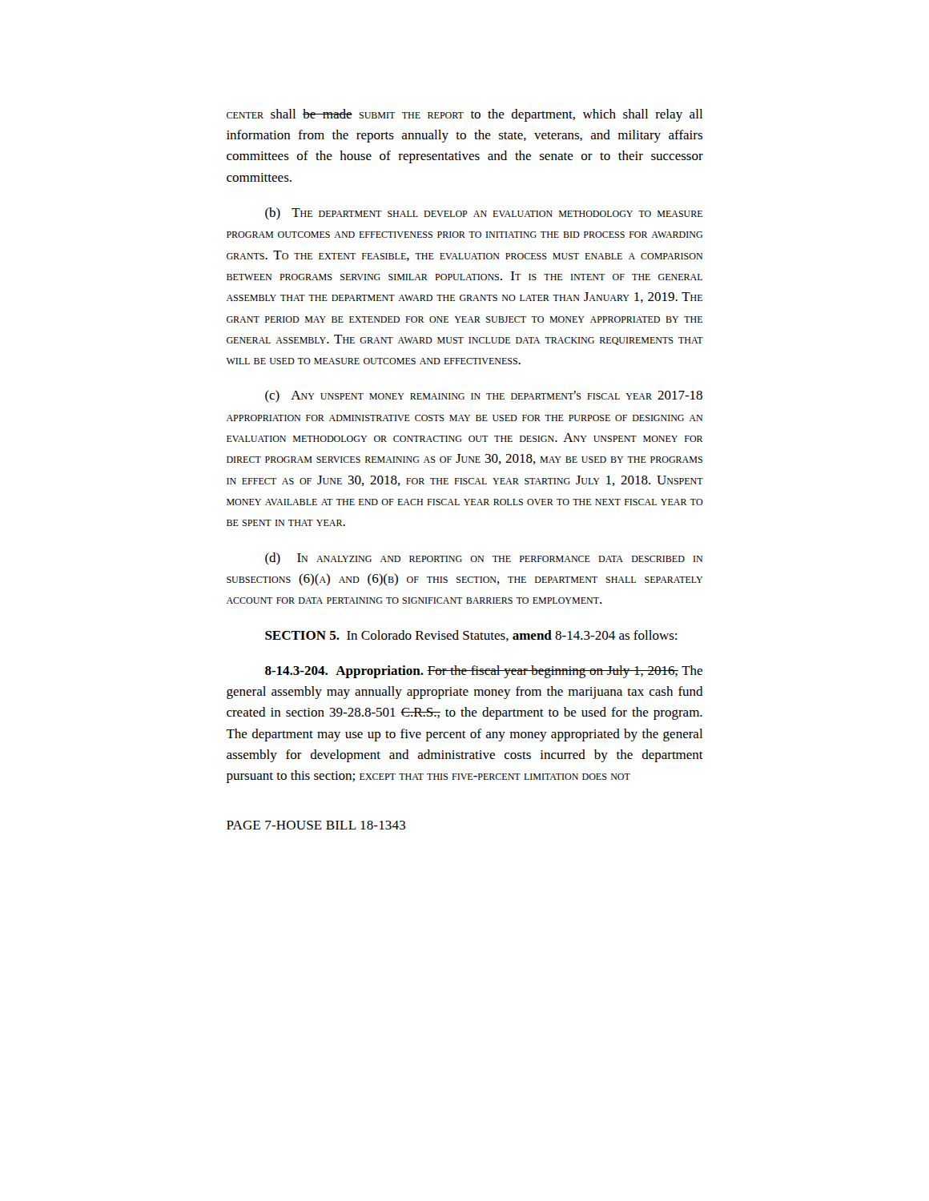center shall be made submit the report to the department, which shall relay all information from the reports annually to the state, veterans, and military affairs committees of the house of representatives and the senate or to their successor committees.
(b) The department shall develop an evaluation methodology to measure program outcomes and effectiveness prior to initiating the bid process for awarding grants. To the extent feasible, the evaluation process must enable a comparison between programs serving similar populations. It is the intent of the general assembly that the department award the grants no later than January 1, 2019. The grant period may be extended for one year subject to money appropriated by the general assembly. The grant award must include data tracking requirements that will be used to measure outcomes and effectiveness.
(c) Any unspent money remaining in the department's fiscal year 2017-18 appropriation for administrative costs may be used for the purpose of designing an evaluation methodology or contracting out the design. Any unspent money for direct program services remaining as of June 30, 2018, may be used by the programs in effect as of June 30, 2018, for the fiscal year starting July 1, 2018. Unspent money available at the end of each fiscal year rolls over to the next fiscal year to be spent in that year.
(d) In analyzing and reporting on the performance data described in subsections (6)(a) and (6)(b) of this section, the department shall separately account for data pertaining to significant barriers to employment.
SECTION 5. In Colorado Revised Statutes, amend 8-14.3-204 as follows:
8-14.3-204. Appropriation. For the fiscal year beginning on July 1, 2016, The general assembly may annually appropriate money from the marijuana tax cash fund created in section 39-28.8-501 C.R.S., to the department to be used for the program. The department may use up to five percent of any money appropriated by the general assembly for development and administrative costs incurred by the department pursuant to this section; except that this five-percent limitation does not
PAGE 7-HOUSE BILL 18-1343